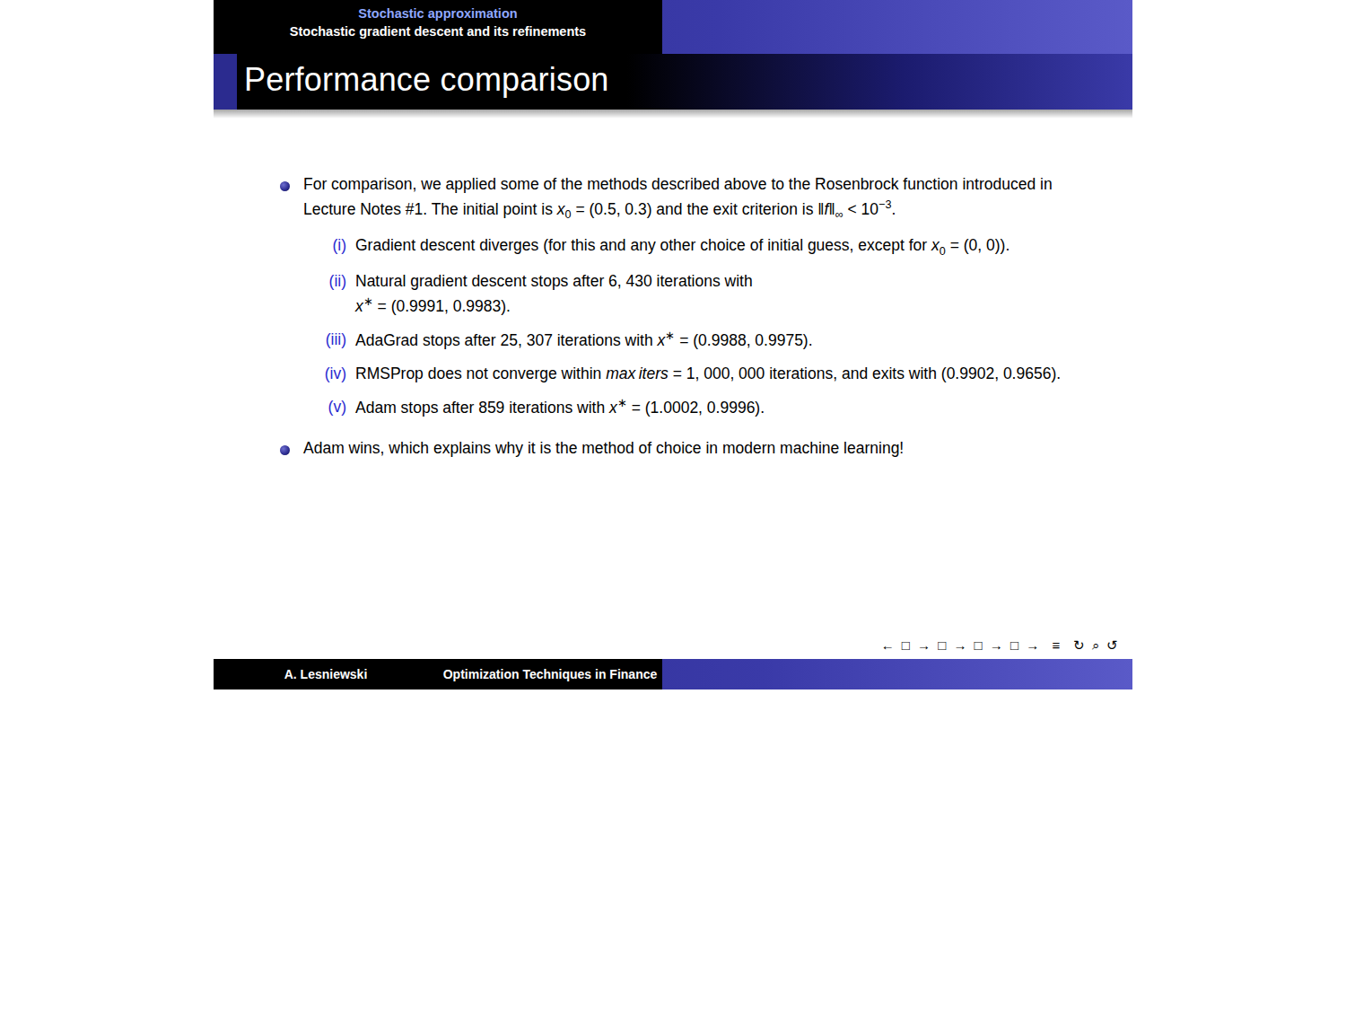Stochastic approximation
Stochastic gradient descent and its refinements
Performance comparison
For comparison, we applied some of the methods described above to the Rosenbrock function introduced in Lecture Notes #1. The initial point is x0 = (0.5, 0.3) and the exit criterion is ‖f‖∞ < 10−3.
(i) Gradient descent diverges (for this and any other choice of initial guess, except for x0 = (0, 0)).
(ii) Natural gradient descent stops after 6, 430 iterations with
x∗ = (0.9991, 0.9983).
(iii) AdaGrad stops after 25, 307 iterations with x∗ = (0.9988, 0.9975).
(iv) RMSProp does not converge within max iters = 1, 000, 000 iterations, and exits with (0.9902, 0.9656).
(v) Adam stops after 859 iterations with x∗ = (1.0002, 0.9996).
Adam wins, which explains why it is the method of choice in modern machine learning!
← □ → □ → □ → □ → ≡ ↻ ⌕ ↺
A. Lesniewski
Optimization Techniques in Finance